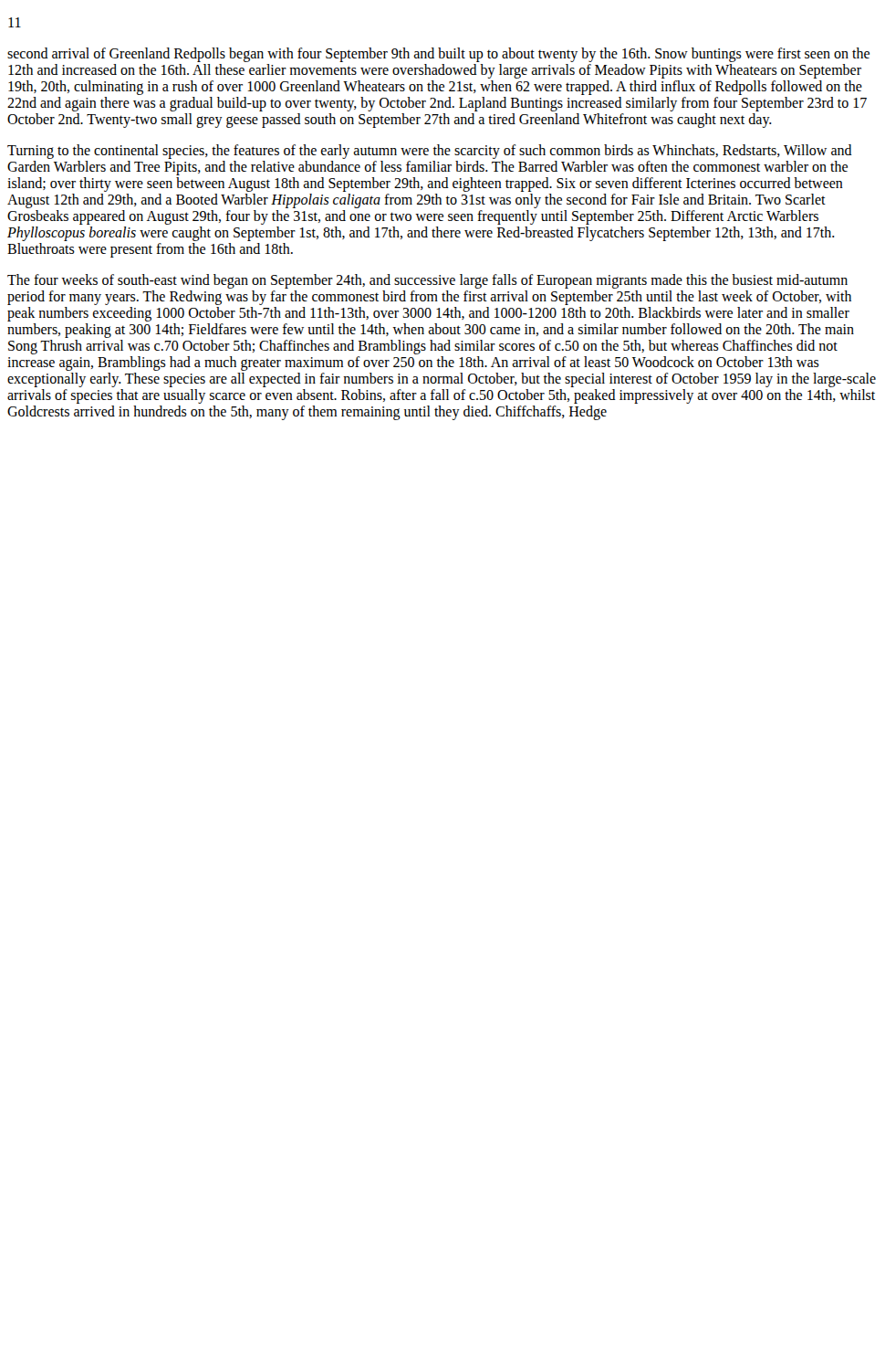11
second arrival of Greenland Redpolls began with four September 9th and built up to about twenty by the 16th. Snow buntings were first seen on the 12th and increased on the 16th. All these earlier movements were overshadowed by large arrivals of Meadow Pipits with Wheatears on September 19th, 20th, culminating in a rush of over 1000 Greenland Wheatears on the 21st, when 62 were trapped. A third influx of Redpolls followed on the 22nd and again there was a gradual build-up to over twenty, by October 2nd. Lapland Buntings increased similarly from four September 23rd to 17 October 2nd. Twenty-two small grey geese passed south on September 27th and a tired Greenland Whitefront was caught next day.
Turning to the continental species, the features of the early autumn were the scarcity of such common birds as Whinchats, Redstarts, Willow and Garden Warblers and Tree Pipits, and the relative abundance of less familiar birds. The Barred Warbler was often the commonest warbler on the island; over thirty were seen between August 18th and September 29th, and eighteen trapped. Six or seven different Icterines occurred between August 12th and 29th, and a Booted Warbler Hippolais caligata from 29th to 31st was only the second for Fair Isle and Britain. Two Scarlet Grosbeaks appeared on August 29th, four by the 31st, and one or two were seen frequently until September 25th. Different Arctic Warblers Phylloscopus borealis were caught on September 1st, 8th, and 17th, and there were Red-breasted Flycatchers September 12th, 13th, and 17th. Bluethroats were present from the 16th and 18th.
The four weeks of south-east wind began on September 24th, and successive large falls of European migrants made this the busiest mid-autumn period for many years. The Redwing was by far the commonest bird from the first arrival on September 25th until the last week of October, with peak numbers exceeding 1000 October 5th-7th and 11th-13th, over 3000 14th, and 1000-1200 18th to 20th. Blackbirds were later and in smaller numbers, peaking at 300 14th; Fieldfares were few until the 14th, when about 300 came in, and a similar number followed on the 20th. The main Song Thrush arrival was c.70 October 5th; Chaffinches and Bramblings had similar scores of c.50 on the 5th, but whereas Chaffinches did not increase again, Bramblings had a much greater maximum of over 250 on the 18th. An arrival of at least 50 Woodcock on October 13th was exceptionally early. These species are all expected in fair numbers in a normal October, but the special interest of October 1959 lay in the large-scale arrivals of species that are usually scarce or even absent. Robins, after a fall of c.50 October 5th, peaked impressively at over 400 on the 14th, whilst Goldcrests arrived in hundreds on the 5th, many of them remaining until they died. Chiffchaffs, Hedge